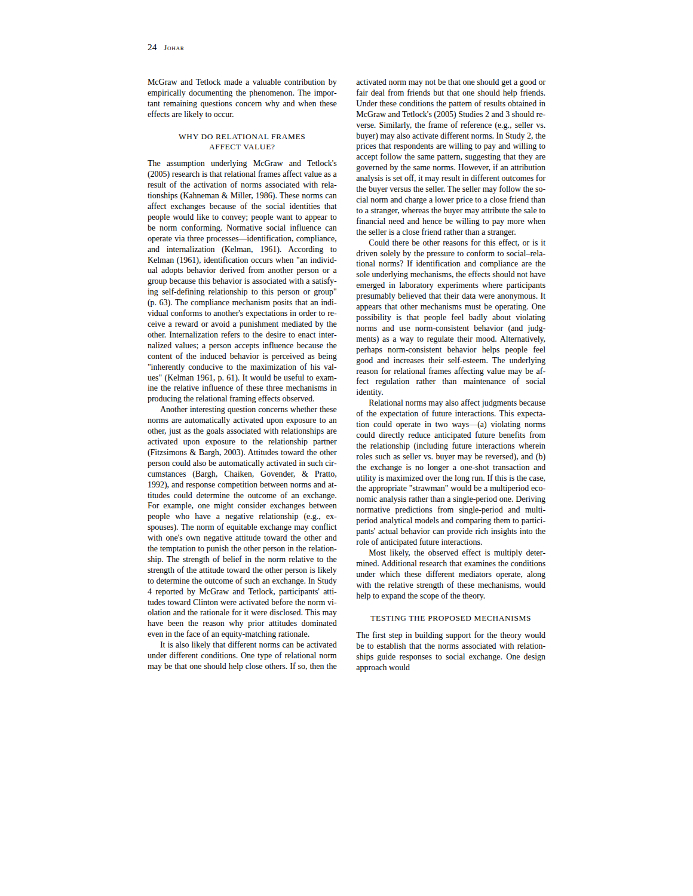24 Johar
McGraw and Tetlock made a valuable contribution by empirically documenting the phenomenon. The important remaining questions concern why and when these effects are likely to occur.
Why Do Relational Frames
Affect Value?
The assumption underlying McGraw and Tetlock's (2005) research is that relational frames affect value as a result of the activation of norms associated with relationships (Kahneman & Miller, 1986). These norms can affect exchanges because of the social identities that people would like to convey; people want to appear to be norm conforming. Normative social influence can operate via three processes—identification, compliance, and internalization (Kelman, 1961). According to Kelman (1961), identification occurs when "an individual adopts behavior derived from another person or a group because this behavior is associated with a satisfying self-defining relationship to this person or group" (p. 63). The compliance mechanism posits that an individual conforms to another's expectations in order to receive a reward or avoid a punishment mediated by the other. Internalization refers to the desire to enact internalized values; a person accepts influence because the content of the induced behavior is perceived as being "inherently conducive to the maximization of his values" (Kelman 1961, p. 61). It would be useful to examine the relative influence of these three mechanisms in producing the relational framing effects observed.
Another interesting question concerns whether these norms are automatically activated upon exposure to an other, just as the goals associated with relationships are activated upon exposure to the relationship partner (Fitzsimons & Bargh, 2003). Attitudes toward the other person could also be automatically activated in such circumstances (Bargh, Chaiken, Govender, & Pratto, 1992), and response competition between norms and attitudes could determine the outcome of an exchange. For example, one might consider exchanges between people who have a negative relationship (e.g., ex-spouses). The norm of equitable exchange may conflict with one's own negative attitude toward the other and the temptation to punish the other person in the relationship. The strength of belief in the norm relative to the strength of the attitude toward the other person is likely to determine the outcome of such an exchange. In Study 4 reported by McGraw and Tetlock, participants' attitudes toward Clinton were activated before the norm violation and the rationale for it were disclosed. This may have been the reason why prior attitudes dominated even in the face of an equity-matching rationale.
It is also likely that different norms can be activated under different conditions. One type of relational norm may be that one should help close others. If so, then the activated norm may not be that one should get a good or fair deal from friends but that one should help friends. Under these conditions the pattern of results obtained in McGraw and Tetlock's (2005) Studies 2 and 3 should reverse. Similarly, the frame of reference (e.g., seller vs. buyer) may also activate different norms. In Study 2, the prices that respondents are willing to pay and willing to accept follow the same pattern, suggesting that they are governed by the same norms. However, if an attribution analysis is set off, it may result in different outcomes for the buyer versus the seller. The seller may follow the social norm and charge a lower price to a close friend than to a stranger, whereas the buyer may attribute the sale to financial need and hence be willing to pay more when the seller is a close friend rather than a stranger.
Could there be other reasons for this effect, or is it driven solely by the pressure to conform to social–relational norms? If identification and compliance are the sole underlying mechanisms, the effects should not have emerged in laboratory experiments where participants presumably believed that their data were anonymous. It appears that other mechanisms must be operating. One possibility is that people feel badly about violating norms and use norm-consistent behavior (and judgments) as a way to regulate their mood. Alternatively, perhaps norm-consistent behavior helps people feel good and increases their self-esteem. The underlying reason for relational frames affecting value may be affect regulation rather than maintenance of social identity.
Relational norms may also affect judgments because of the expectation of future interactions. This expectation could operate in two ways—(a) violating norms could directly reduce anticipated future benefits from the relationship (including future interactions wherein roles such as seller vs. buyer may be reversed), and (b) the exchange is no longer a one-shot transaction and utility is maximized over the long run. If this is the case, the appropriate "strawman" would be a multiperiod economic analysis rather than a single-period one. Deriving normative predictions from single-period and multiperiod analytical models and comparing them to participants' actual behavior can provide rich insights into the role of anticipated future interactions.
Most likely, the observed effect is multiply determined. Additional research that examines the conditions under which these different mediators operate, along with the relative strength of these mechanisms, would help to expand the scope of the theory.
Testing the Proposed Mechanisms
The first step in building support for the theory would be to establish that the norms associated with relationships guide responses to social exchange. One design approach would